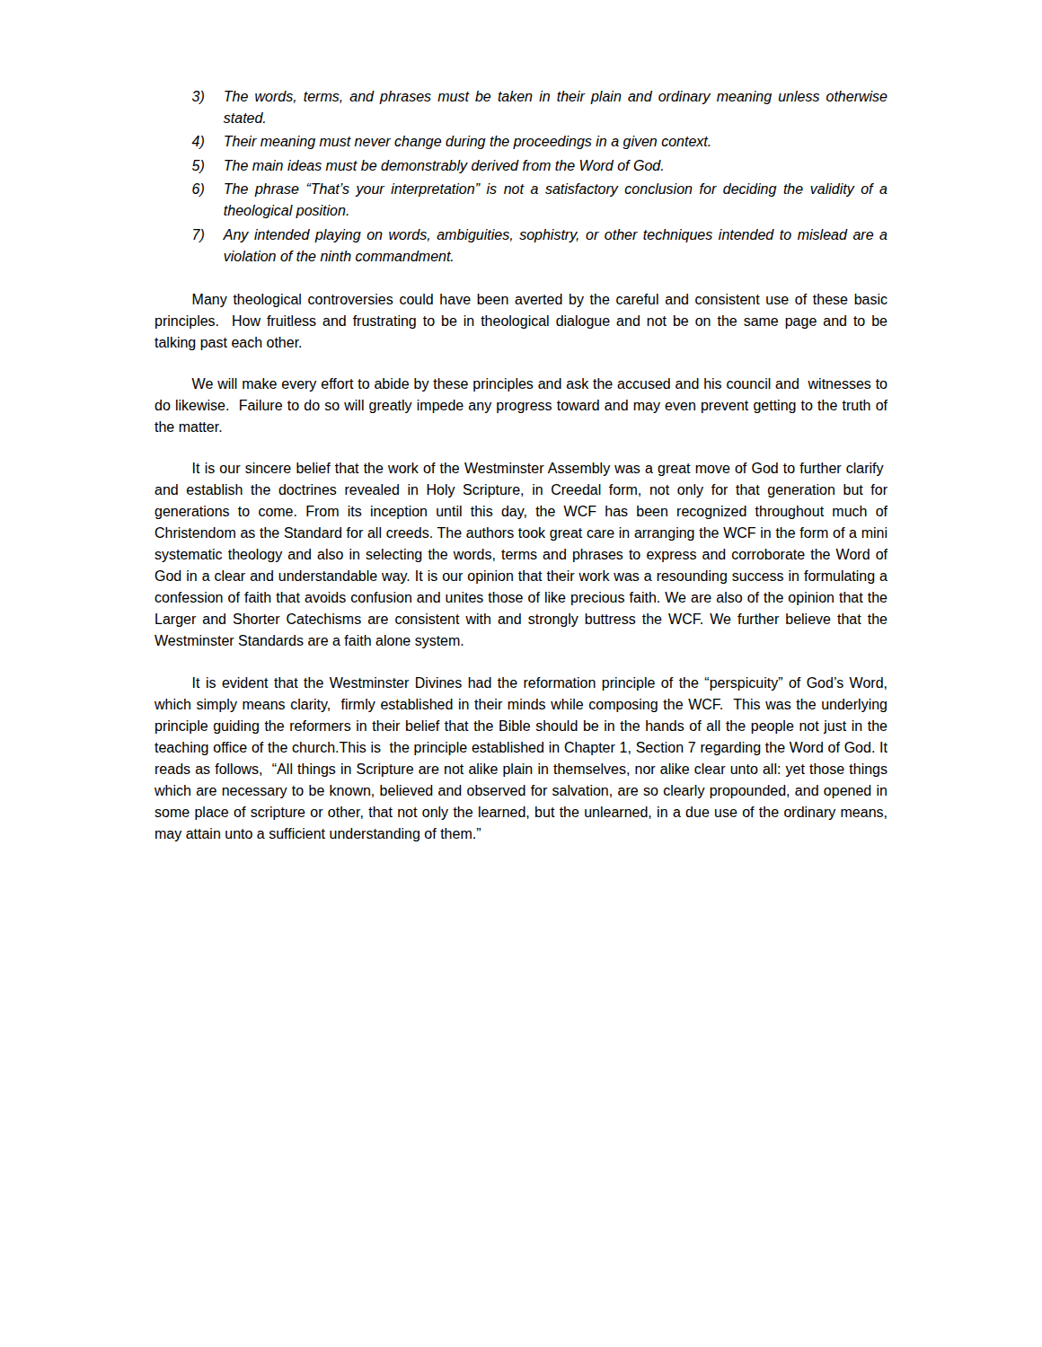3) The words, terms, and phrases must be taken in their plain and ordinary meaning unless otherwise stated.
4) Their meaning must never change during the proceedings in a given context.
5) The main ideas must be demonstrably derived from the Word of God.
6) The phrase “That’s your interpretation” is not a satisfactory conclusion for deciding the validity of a theological position.
7) Any intended playing on words, ambiguities, sophistry, or other techniques intended to mislead are a violation of the ninth commandment.
Many theological controversies could have been averted by the careful and consistent use of these basic principles. How fruitless and frustrating to be in theological dialogue and not be on the same page and to be talking past each other.
We will make every effort to abide by these principles and ask the accused and his council and witnesses to do likewise. Failure to do so will greatly impede any progress toward and may even prevent getting to the truth of the matter.
It is our sincere belief that the work of the Westminster Assembly was a great move of God to further clarify and establish the doctrines revealed in Holy Scripture, in Creedal form, not only for that generation but for generations to come. From its inception until this day, the WCF has been recognized throughout much of Christendom as the Standard for all creeds. The authors took great care in arranging the WCF in the form of a mini systematic theology and also in selecting the words, terms and phrases to express and corroborate the Word of God in a clear and understandable way. It is our opinion that their work was a resounding success in formulating a confession of faith that avoids confusion and unites those of like precious faith. We are also of the opinion that the Larger and Shorter Catechisms are consistent with and strongly buttress the WCF. We further believe that the Westminster Standards are a faith alone system.
It is evident that the Westminster Divines had the reformation principle of the “perspicuity” of God’s Word, which simply means clarity, firmly established in their minds while composing the WCF. This was the underlying principle guiding the reformers in their belief that the Bible should be in the hands of all the people not just in the teaching office of the church.This is the principle established in Chapter 1, Section 7 regarding the Word of God. It reads as follows, “All things in Scripture are not alike plain in themselves, nor alike clear unto all: yet those things which are necessary to be known, believed and observed for salvation, are so clearly propounded, and opened in some place of scripture or other, that not only the learned, but the unlearned, in a due use of the ordinary means, may attain unto a sufficient understanding of them.”